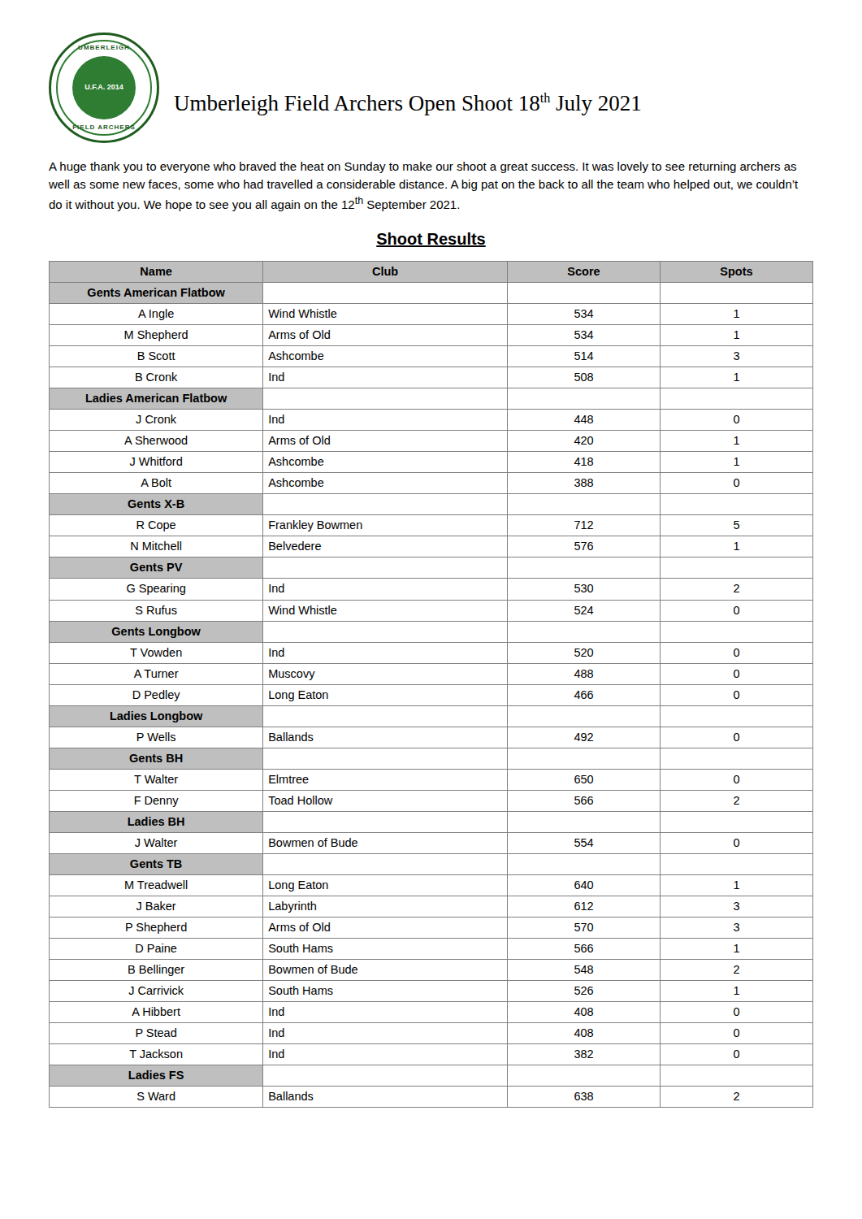UMBERLEIGH
U.F.A. 2014
FIELD ARCHERS
Umberleigh Field Archers Open Shoot 18th July 2021
A huge thank you to everyone who braved the heat on Sunday to make our shoot a great success. It was lovely to see returning archers as well as some new faces, some who had travelled a considerable distance. A big pat on the back to all the team who helped out, we couldn’t do it without you. We hope to see you all again on the 12th September 2021.
Shoot Results
| Name | Club | Score | Spots |
| --- | --- | --- | --- |
| Gents American Flatbow | | | |
| A Ingle | Wind Whistle | 534 | 1 |
| M Shepherd | Arms of Old | 534 | 1 |
| B Scott | Ashcombe | 514 | 3 |
| B Cronk | Ind | 508 | 1 |
| Ladies American Flatbow | | | |
| J Cronk | Ind | 448 | 0 |
| A Sherwood | Arms of Old | 420 | 1 |
| J Whitford | Ashcombe | 418 | 1 |
| A Bolt | Ashcombe | 388 | 0 |
| Gents X-B | | | |
| R Cope | Frankley Bowmen | 712 | 5 |
| N Mitchell | Belvedere | 576 | 1 |
| Gents PV | | | |
| G Spearing | Ind | 530 | 2 |
| S Rufus | Wind Whistle | 524 | 0 |
| Gents Longbow | | | |
| T Vowden | Ind | 520 | 0 |
| A Turner | Muscovy | 488 | 0 |
| D Pedley | Long Eaton | 466 | 0 |
| Ladies Longbow | | | |
| P Wells | Ballands | 492 | 0 |
| Gents BH | | | |
| T Walter | Elmtree | 650 | 0 |
| F Denny | Toad Hollow | 566 | 2 |
| Ladies BH | | | |
| J Walter | Bowmen of Bude | 554 | 0 |
| Gents TB | | | |
| M Treadwell | Long Eaton | 640 | 1 |
| J Baker | Labyrinth | 612 | 3 |
| P Shepherd | Arms of Old | 570 | 3 |
| D Paine | South Hams | 566 | 1 |
| B Bellinger | Bowmen of Bude | 548 | 2 |
| J Carrivick | South Hams | 526 | 1 |
| A Hibbert | Ind | 408 | 0 |
| P Stead | Ind | 408 | 0 |
| T Jackson | Ind | 382 | 0 |
| Ladies FS | | | |
| S Ward | Ballands | 638 | 2 |